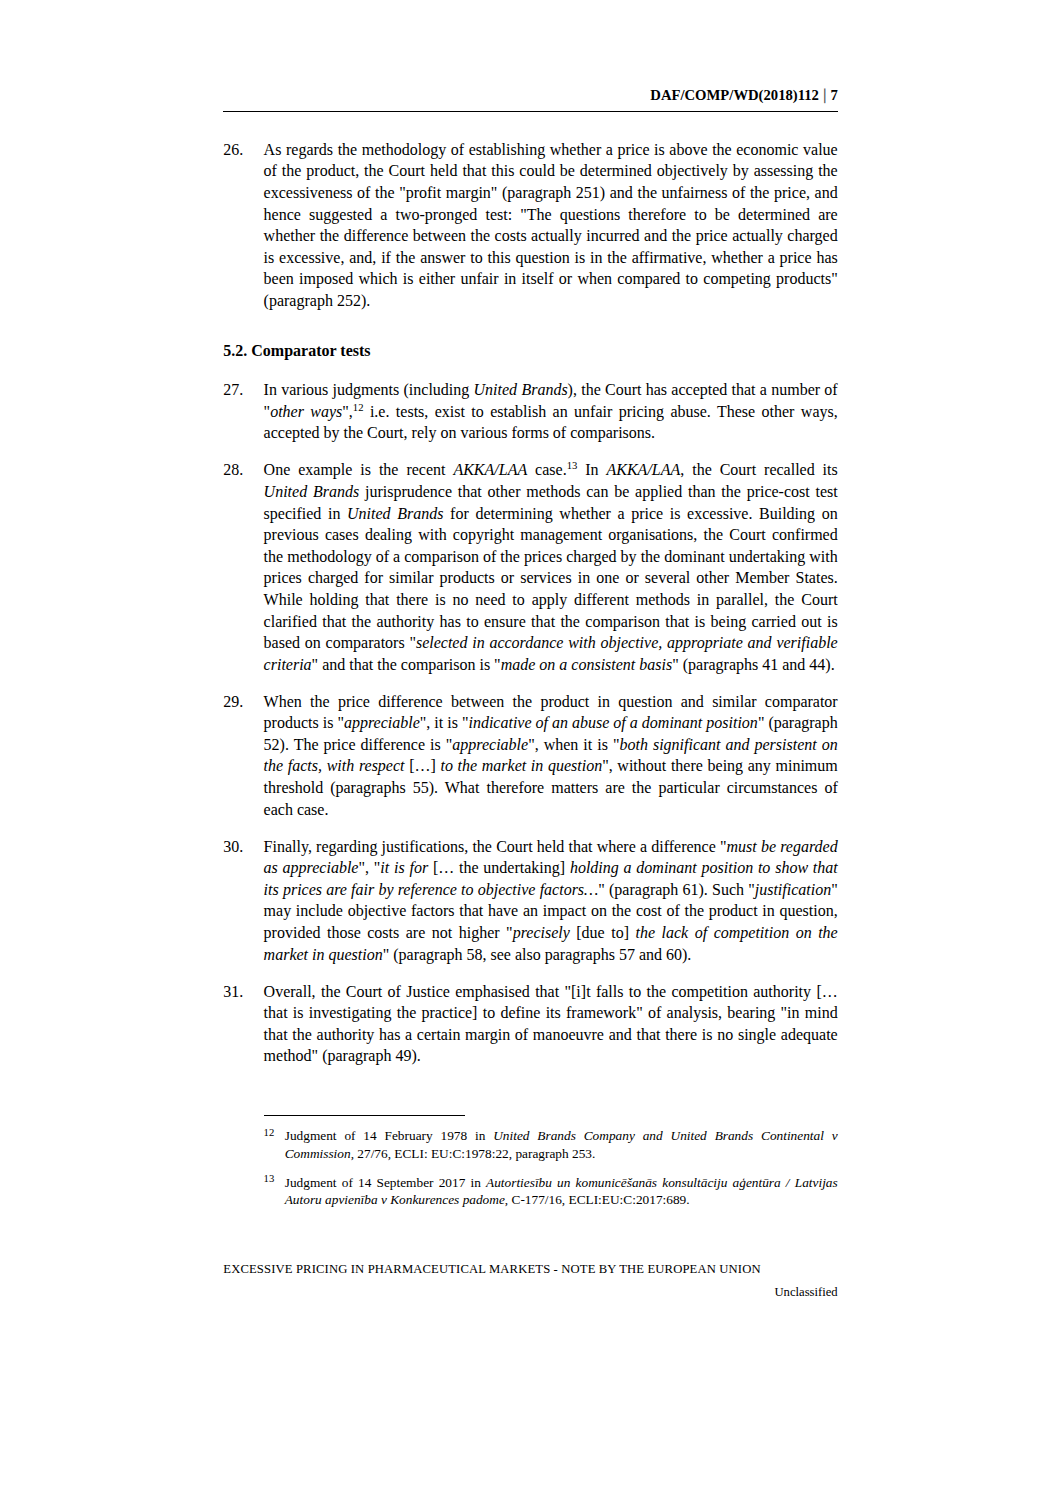DAF/COMP/WD(2018)112∣7
26. As regards the methodology of establishing whether a price is above the economic value of the product, the Court held that this could be determined objectively by assessing the excessiveness of the "profit margin" (paragraph 251) and the unfairness of the price, and hence suggested a two-pronged test: "The questions therefore to be determined are whether the difference between the costs actually incurred and the price actually charged is excessive, and, if the answer to this question is in the affirmative, whether a price has been imposed which is either unfair in itself or when compared to competing products" (paragraph 252).
5.2. Comparator tests
27. In various judgments (including United Brands), the Court has accepted that a number of "other ways",12 i.e. tests, exist to establish an unfair pricing abuse. These other ways, accepted by the Court, rely on various forms of comparisons.
28. One example is the recent AKKA/LAA case.13 In AKKA/LAA, the Court recalled its United Brands jurisprudence that other methods can be applied than the price-cost test specified in United Brands for determining whether a price is excessive. Building on previous cases dealing with copyright management organisations, the Court confirmed the methodology of a comparison of the prices charged by the dominant undertaking with prices charged for similar products or services in one or several other Member States. While holding that there is no need to apply different methods in parallel, the Court clarified that the authority has to ensure that the comparison that is being carried out is based on comparators "selected in accordance with objective, appropriate and verifiable criteria" and that the comparison is "made on a consistent basis" (paragraphs 41 and 44).
29. When the price difference between the product in question and similar comparator products is "appreciable", it is "indicative of an abuse of a dominant position" (paragraph 52). The price difference is "appreciable", when it is "both significant and persistent on the facts, with respect […] to the market in question", without there being any minimum threshold (paragraphs 55). What therefore matters are the particular circumstances of each case.
30. Finally, regarding justifications, the Court held that where a difference "must be regarded as appreciable", "it is for [… the undertaking] holding a dominant position to show that its prices are fair by reference to objective factors…" (paragraph 61). Such "justification" may include objective factors that have an impact on the cost of the product in question, provided those costs are not higher "precisely [due to] the lack of competition on the market in question" (paragraph 58, see also paragraphs 57 and 60).
31. Overall, the Court of Justice emphasised that "[i]t falls to the competition authority […that is investigating the practice] to define its framework" of analysis, bearing "in mind that the authority has a certain margin of manoeuvre and that there is no single adequate method" (paragraph 49).
12 Judgment of 14 February 1978 in United Brands Company and United Brands Continental v Commission, 27/76, ECLI: EU:C:1978:22, paragraph 253.
13 Judgment of 14 September 2017 in Autortiesību un komunicēšanās konsultāciju aģentūra / Latvijas Autoru apvienība v Konkurences padome, C-177/16, ECLI:EU:C:2017:689.
EXCESSIVE PRICING IN PHARMACEUTICAL MARKETS - NOTE BY THE EUROPEAN UNION
Unclassified